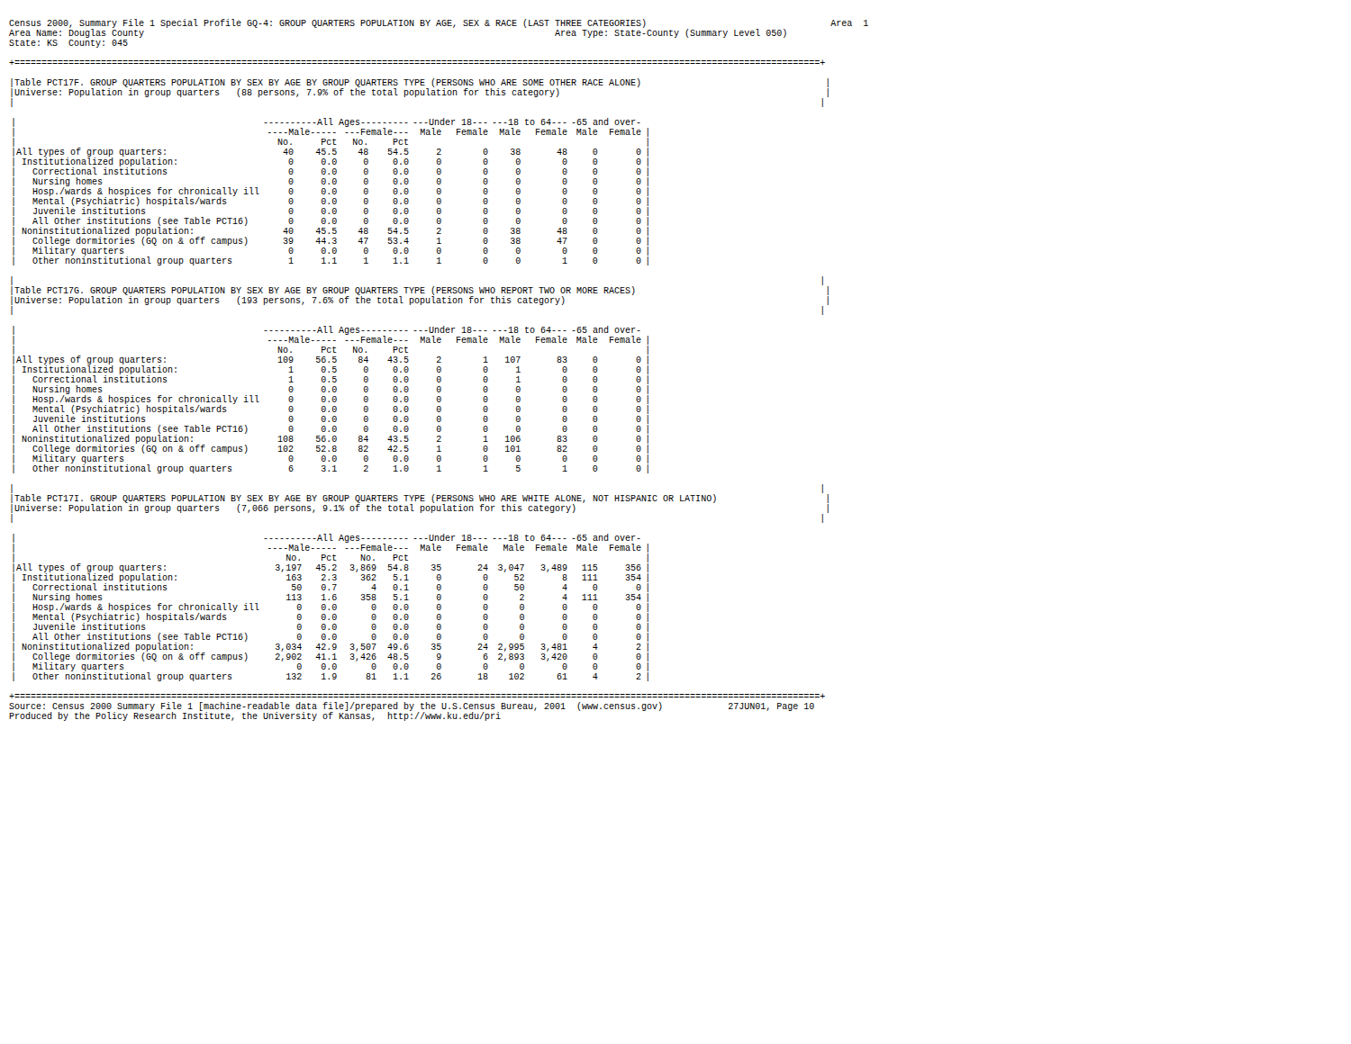Census 2000, Summary File 1 Special Profile GQ-4: GROUP QUARTERS POPULATION BY AGE, SEX & RACE (LAST THREE CATEGORIES) Area 1 Area Name: Douglas County Area Type: State-County (Summary Level 050) State: KS County: 045 +=====================================================================================================================================================+
|Table PCT17F. GROUP QUARTERS POPULATION BY SEX BY AGE BY GROUP QUARTERS TYPE (PERSONS WHO ARE SOME OTHER RACE ALONE) | |Universe: Population in group quarters (88 persons, 7.9% of the total population for this category) | | |
| / | ----------All Ages--------- | ---Under 18--- | ---18 to 64--- | -65 and over- | |
| / | ----Male----- | ---Female--- | Male | Female | Male | Female | Male | Female | / |
| / | No. | Pct | No. | Pct | | | | | | | / |
| /All types of group quarters: | 40 | 45.5 | 48 | 54.5 | 2 | 0 | 38 | 48 | 0 | 0 | / |
| / Institutionalized population: | 0 | 0.0 | 0 | 0.0 | 0 | 0 | 0 | 0 | 0 | 0 | / |
| / Correctional institutions | 0 | 0.0 | 0 | 0.0 | 0 | 0 | 0 | 0 | 0 | 0 | / |
| / Nursing homes | 0 | 0.0 | 0 | 0.0 | 0 | 0 | 0 | 0 | 0 | 0 | / |
| / Hosp./wards & hospices for chronically ill | 0 | 0.0 | 0 | 0.0 | 0 | 0 | 0 | 0 | 0 | 0 | / |
| / Mental (Psychiatric) hospitals/wards | 0 | 0.0 | 0 | 0.0 | 0 | 0 | 0 | 0 | 0 | 0 | / |
| / Juvenile institutions | 0 | 0.0 | 0 | 0.0 | 0 | 0 | 0 | 0 | 0 | 0 | / |
| / All Other institutions (see Table PCT16) | 0 | 0.0 | 0 | 0.0 | 0 | 0 | 0 | 0 | 0 | 0 | / |
| / Noninstitutionalized population: | 40 | 45.5 | 48 | 54.5 | 2 | 0 | 38 | 48 | 0 | 0 | / |
| / College dormitories (GQ on & off campus) | 39 | 44.3 | 47 | 53.4 | 1 | 0 | 38 | 47 | 0 | 0 | / |
| / Military quarters | 0 | 0.0 | 0 | 0.0 | 0 | 0 | 0 | 0 | 0 | 0 | / |
| / Other noninstitutional group quarters | 1 | 1.1 | 1 | 1.1 | 1 | 0 | 0 | 1 | 0 | 0 | / |
| | |Table PCT17G. GROUP QUARTERS POPULATION BY SEX BY AGE BY GROUP QUARTERS TYPE (PERSONS WHO REPORT TWO OR MORE RACES) | |Universe: Population in group quarters (193 persons, 7.6% of the total population for this category) | | |
| / | ----------All Ages--------- | ---Under 18--- | ---18 to 64--- | -65 and over- | |
| / | ----Male----- | ---Female--- | Male | Female | Male | Female | Male | Female | / |
| / | No. | Pct | No. | Pct | | | | | | | / |
| /All types of group quarters: | 109 | 56.5 | 84 | 43.5 | 2 | 1 | 107 | 83 | 0 | 0 | / |
| / Institutionalized population: | 1 | 0.5 | 0 | 0.0 | 0 | 0 | 1 | 0 | 0 | 0 | / |
| / Correctional institutions | 1 | 0.5 | 0 | 0.0 | 0 | 0 | 1 | 0 | 0 | 0 | / |
| / Nursing homes | 0 | 0.0 | 0 | 0.0 | 0 | 0 | 0 | 0 | 0 | 0 | / |
| / Hosp./wards & hospices for chronically ill | 0 | 0.0 | 0 | 0.0 | 0 | 0 | 0 | 0 | 0 | 0 | / |
| / Mental (Psychiatric) hospitals/wards | 0 | 0.0 | 0 | 0.0 | 0 | 0 | 0 | 0 | 0 | 0 | / |
| / Juvenile institutions | 0 | 0.0 | 0 | 0.0 | 0 | 0 | 0 | 0 | 0 | 0 | / |
| / All Other institutions (see Table PCT16) | 0 | 0.0 | 0 | 0.0 | 0 | 0 | 0 | 0 | 0 | 0 | / |
| / Noninstitutionalized population: | 108 | 56.0 | 84 | 43.5 | 2 | 1 | 106 | 83 | 0 | 0 | / |
| / College dormitories (GQ on & off campus) | 102 | 52.8 | 82 | 42.5 | 1 | 0 | 101 | 82 | 0 | 0 | / |
| / Military quarters | 0 | 0.0 | 0 | 0.0 | 0 | 0 | 0 | 0 | 0 | 0 | / |
| / Other noninstitutional group quarters | 6 | 3.1 | 2 | 1.0 | 1 | 1 | 5 | 1 | 0 | 0 | / |
| | |Table PCT17I. GROUP QUARTERS POPULATION BY SEX BY AGE BY GROUP QUARTERS TYPE (PERSONS WHO ARE WHITE ALONE, NOT HISPANIC OR LATINO) | |Universe: Population in group quarters (7,066 persons, 9.1% of the total population for this category) | | |
| / | ----------All Ages--------- | ---Under 18--- | ---18 to 64--- | -65 and over- | |
| / | ----Male----- | ---Female--- | Male | Female | Male | Female | Male | Female | / |
| / | No. | Pct | No. | Pct | | | | | | | / |
| /All types of group quarters: | 3,197 | 45.2 | 3,869 | 54.8 | 35 | 24 | 3,047 | 3,489 | 115 | 356 | / |
| / Institutionalized population: | 163 | 2.3 | 362 | 5.1 | 0 | 0 | 52 | 8 | 111 | 354 | / |
| / Correctional institutions | 50 | 0.7 | 4 | 0.1 | 0 | 0 | 50 | 4 | 0 | 0 | / |
| / Nursing homes | 113 | 1.6 | 358 | 5.1 | 0 | 0 | 2 | 4 | 111 | 354 | / |
| / Hosp./wards & hospices for chronically ill | 0 | 0.0 | 0 | 0.0 | 0 | 0 | 0 | 0 | 0 | 0 | / |
| / Mental (Psychiatric) hospitals/wards | 0 | 0.0 | 0 | 0.0 | 0 | 0 | 0 | 0 | 0 | 0 | / |
| / Juvenile institutions | 0 | 0.0 | 0 | 0.0 | 0 | 0 | 0 | 0 | 0 | 0 | / |
| / All Other institutions (see Table PCT16) | 0 | 0.0 | 0 | 0.0 | 0 | 0 | 0 | 0 | 0 | 0 | / |
| / Noninstitutionalized population: | 3,034 | 42.9 | 3,507 | 49.6 | 35 | 24 | 2,995 | 3,481 | 4 | 2 | / |
| / College dormitories (GQ on & off campus) | 2,902 | 41.1 | 3,426 | 48.5 | 9 | 6 | 2,893 | 3,420 | 0 | 0 | / |
| / Military quarters | 0 | 0.0 | 0 | 0.0 | 0 | 0 | 0 | 0 | 0 | 0 | / |
| / Other noninstitutional group quarters | 132 | 1.9 | 81 | 1.1 | 26 | 18 | 102 | 61 | 4 | 2 | / |
+=====================================================================================================================================================+ Source: Census 2000 Summary File 1 [machine-readable data file]/prepared by the U.S.Census Bureau, 2001 (www.census.gov) 27JUN01, Page 10 Produced by the Policy Research Institute, the University of Kansas, http://www.ku.edu/pri